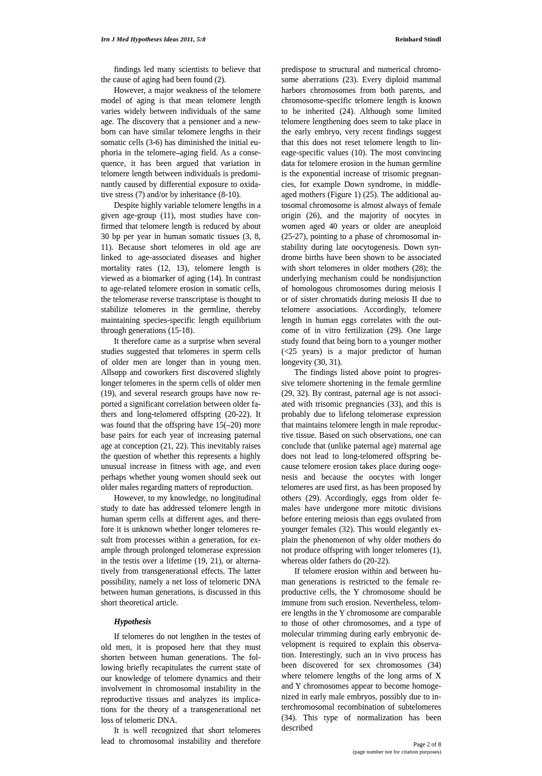Irn J Med Hypotheses Ideas 2011, 5:8 Reinhard Stindl
findings led many scientists to believe that the cause of aging had been found (2).
However, a major weakness of the telomere model of aging is that mean telomere length varies widely between individuals of the same age. The discovery that a pensioner and a newborn can have similar telomere lengths in their somatic cells (3-6) has diminished the initial euphoria in the telomere–aging field. As a consequence, it has been argued that variation in telomere length between individuals is predominantly caused by differential exposure to oxidative stress (7) and/or by inheritance (8-10).
Despite highly variable telomere lengths in a given age-group (11), most studies have confirmed that telomere length is reduced by about 30 bp per year in human somatic tissues (3, 8, 11). Because short telomeres in old age are linked to age-associated diseases and higher mortality rates (12, 13), telomere length is viewed as a biomarker of aging (14). In contrast to age-related telomere erosion in somatic cells, the telomerase reverse transcriptase is thought to stabilize telomeres in the germline, thereby maintaining species-specific length equilibrium through generations (15-18).
It therefore came as a surprise when several studies suggested that telomeres in sperm cells of older men are longer than in young men. Allsopp and coworkers first discovered slightly longer telomeres in the sperm cells of older men (19), and several research groups have now reported a significant correlation between older fathers and long-telomered offspring (20-22). It was found that the offspring have 15(–20) more base pairs for each year of increasing paternal age at conception (21, 22). This inevitably raises the question of whether this represents a highly unusual increase in fitness with age, and even perhaps whether young women should seek out older males regarding matters of reproduction.
However, to my knowledge, no longitudinal study to date has addressed telomere length in human sperm cells at different ages, and therefore it is unknown whether longer telomeres result from processes within a generation, for example through prolonged telomerase expression in the testis over a lifetime (19, 21), or alternatively from transgenerational effects. The latter possibility, namely a net loss of telomeric DNA between human generations, is discussed in this short theoretical article.
Hypothesis
If telomeres do not lengthen in the testes of old men, it is proposed here that they must shorten between human generations. The following briefly recapitulates the current state of our knowledge of telomere dynamics and their involvement in chromosomal instability in the reproductive tissues and analyzes its implications for the theory of a transgenerational net loss of telomeric DNA.
It is well recognized that short telomeres lead to chromosomal instability and therefore predispose to structural and numerical chromosome aberrations (23). Every diploid mammal harbors chromosomes from both parents, and chromosome-specific telomere length is known to be inherited (24). Although some limited telomere lengthening does seem to take place in the early embryo, very recent findings suggest that this does not reset telomere length to lineage-specific values (10). The most convincing data for telomere erosion in the human germline is the exponential increase of trisomic pregnancies, for example Down syndrome, in middle-aged mothers (Figure 1) (25). The additional autosomal chromosome is almost always of female origin (26), and the majority of oocytes in women aged 40 years or older are aneuploid (25-27), pointing to a phase of chromosomal instability during late oocytogenesis. Down syndrome births have been shown to be associated with short telomeres in older mothers (28); the underlying mechanism could be nondisjunction of homologous chromosomes during meiosis I or of sister chromatids during meiosis II due to telomere associations. Accordingly, telomere length in human eggs correlates with the outcome of in vitro fertilization (29). One large study found that being born to a younger mother (<25 years) is a major predictor of human longevity (30, 31).
The findings listed above point to progressive telomere shortening in the female germline (29, 32). By contrast, paternal age is not associated with trisomic pregnancies (33), and this is probably due to lifelong telomerase expression that maintains telomere length in male reproductive tissue. Based on such observations, one can conclude that (unlike paternal age) maternal age does not lead to long-telomered offspring because telomere erosion takes place during oogenesis and because the oocytes with longer telomeres are used first, as has been proposed by others (29). Accordingly, eggs from older females have undergone more mitotic divisions before entering meiosis than eggs ovulated from younger females (32). This would elegantly explain the phenomenon of why older mothers do not produce offspring with longer telomeres (1), whereas older fathers do (20-22).
If telomere erosion within and between human generations is restricted to the female reproductive cells, the Y chromosome should be immune from such erosion. Nevertheless, telomere lengths in the Y chromosome are comparable to those of other chromosomes, and a type of molecular trimming during early embryonic development is required to explain this observation. Interestingly, such an in vivo process has been discovered for sex chromosomes (34) where telomere lengths of the long arms of X and Y chromosomes appear to become homogenized in early male embryos, possibly due to interchromosomal recombination of subtelomeres (34). This type of normalization has been described
Page 2 of 8
(page number not for citation purposes)